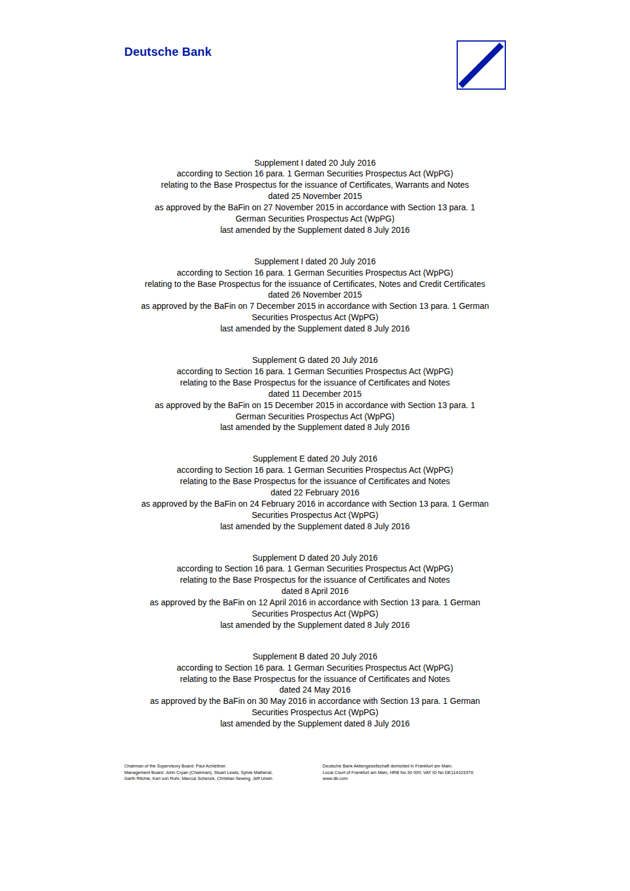Deutsche Bank
Supplement I dated 20 July 2016
according to Section 16 para. 1 German Securities Prospectus Act (WpPG)
relating to the Base Prospectus for the issuance of Certificates, Warrants and Notes
dated 25 November 2015
as approved by the BaFin on 27 November 2015 in accordance with Section 13 para. 1
German Securities Prospectus Act (WpPG)
last amended by the Supplement dated 8 July 2016
Supplement I dated 20 July 2016
according to Section 16 para. 1 German Securities Prospectus Act (WpPG)
relating to the Base Prospectus for the issuance of Certificates, Notes and Credit Certificates
dated 26 November 2015
as approved by the BaFin on 7 December 2015 in accordance with Section 13 para. 1 German
Securities Prospectus Act (WpPG)
last amended by the Supplement dated 8 July 2016
Supplement G dated 20 July 2016
according to Section 16 para. 1 German Securities Prospectus Act (WpPG)
relating to the Base Prospectus for the issuance of Certificates and Notes
dated 11 December 2015
as approved by the BaFin on 15 December 2015 in accordance with Section 13 para. 1
German Securities Prospectus Act (WpPG)
last amended by the Supplement dated 8 July 2016
Supplement E dated 20 July 2016
according to Section 16 para. 1 German Securities Prospectus Act (WpPG)
relating to the Base Prospectus for the issuance of Certificates and Notes
dated 22 February 2016
as approved by the BaFin on 24 February 2016 in accordance with Section 13 para. 1 German
Securities Prospectus Act (WpPG)
last amended by the Supplement dated 8 July 2016
Supplement D dated 20 July 2016
according to Section 16 para. 1 German Securities Prospectus Act (WpPG)
relating to the Base Prospectus for the issuance of Certificates and Notes
dated 8 April 2016
as approved by the BaFin on 12 April 2016 in accordance with Section 13 para. 1 German
Securities Prospectus Act (WpPG)
last amended by the Supplement dated 8 July 2016
Supplement B dated 20 July 2016
according to Section 16 para. 1 German Securities Prospectus Act (WpPG)
relating to the Base Prospectus for the issuance of Certificates and Notes
dated 24 May 2016
as approved by the BaFin on 30 May 2016 in accordance with Section 13 para. 1 German
Securities Prospectus Act (WpPG)
last amended by the Supplement dated 8 July 2016
Chairman of the Supervisory Board: Paul Achleitner.
Management Board: John Cryan (Chairman), Stuart Lewis, Sylvie Matherat,
Garth Ritchie, Karl von Rohr, Marcus Schenck, Christian Sewing, Jeff Urwin.
Deutsche Bank Aktiengesellschaft domiciled in Frankfurt am Main;
Local Court of Frankfurt am Main, HRB No 30 000; VAT ID No DE114103379;
www.db.com